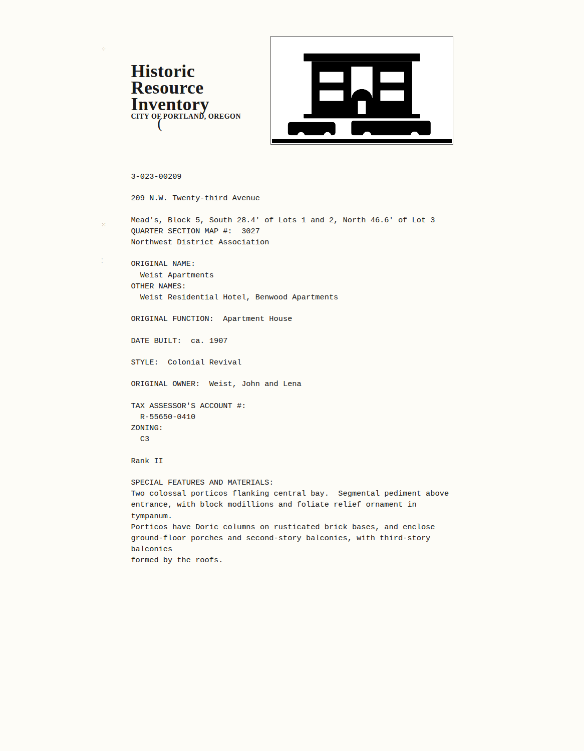⁘
⁙
⁚
Historic Resource Inventory CITY OF PORTLAND, OREGON (
3-023-00209
209 N.W. Twenty-third Avenue
Mead's, Block 5, South 28.4' of Lots 1 and 2, North 46.6' of Lot 3 QUARTER SECTION MAP #: 3027 Northwest District Association
Original Name: Weist Apartments Other Names: Weist Residential Hotel, Benwood Apartments
Original Function: Apartment House
Date Built: ca. 1907
Style: Colonial Revival
Original Owner: Weist, John and Lena
Tax Assessor's Account #: R-55650-0410 Zoning: C3
Rank II
Special Features and Materials:
Two colossal porticos flanking central bay. Segmental pediment above
entrance, with block modillions and foliate relief ornament in tympanum.
Porticos have Doric columns on rusticated brick bases, and enclose
ground-floor porches and second-story balconies, with third-story balconies
formed by the roofs.